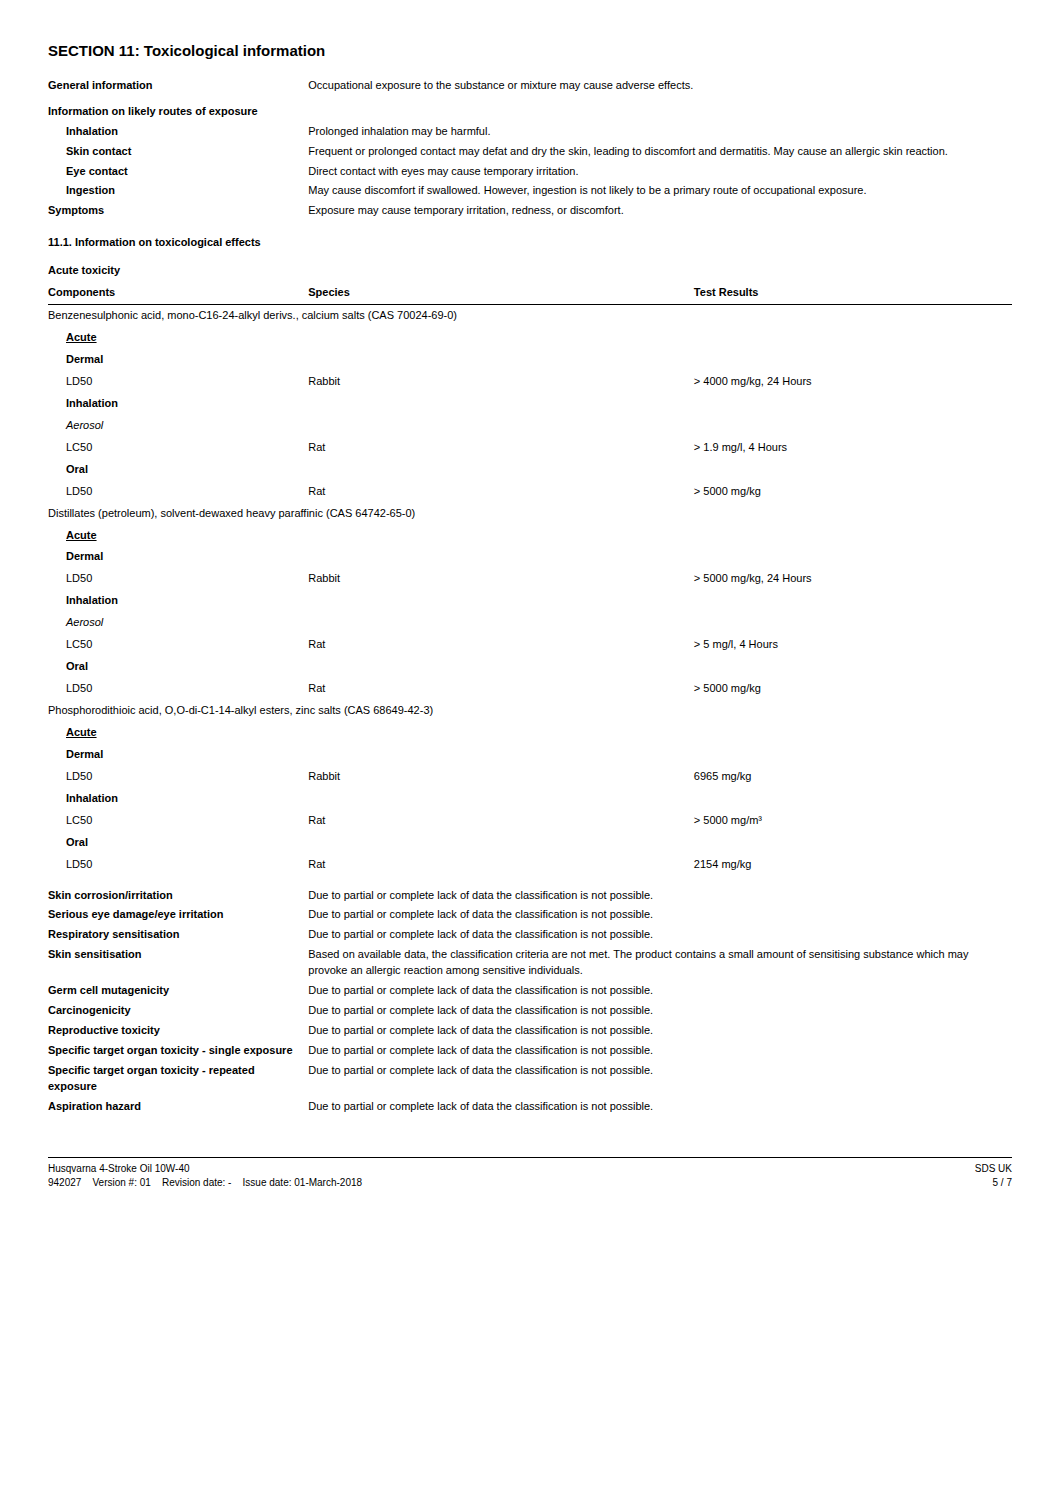SECTION 11: Toxicological information
| General information | Occupational exposure to the substance or mixture may cause adverse effects. |
| Information on likely routes of exposure |
| Inhalation | Prolonged inhalation may be harmful. |
| Skin contact | Frequent or prolonged contact may defat and dry the skin, leading to discomfort and dermatitis. May cause an allergic skin reaction. |
| Eye contact | Direct contact with eyes may cause temporary irritation. |
| Ingestion | May cause discomfort if swallowed. However, ingestion is not likely to be a primary route of occupational exposure. |
| Symptoms | Exposure may cause temporary irritation, redness, or discomfort. |
11.1. Information on toxicological effects
Acute toxicity
| Components | Species | Test Results |
| --- | --- | --- |
| Benzenesulphonic acid, mono-C16-24-alkyl derivs., calcium salts (CAS 70024-69-0) |
| Acute | | |
| Dermal | | |
| LD50 | Rabbit | > 4000 mg/kg, 24 Hours |
| Inhalation | | |
| Aerosol | | |
| LC50 | Rat | > 1.9 mg/l, 4 Hours |
| Oral | | |
| LD50 | Rat | > 5000 mg/kg |
| Distillates (petroleum), solvent-dewaxed heavy paraffinic (CAS 64742-65-0) |
| Acute | | |
| Dermal | | |
| LD50 | Rabbit | > 5000 mg/kg, 24 Hours |
| Inhalation | | |
| Aerosol | | |
| LC50 | Rat | > 5 mg/l, 4 Hours |
| Oral | | |
| LD50 | Rat | > 5000 mg/kg |
| Phosphorodithioic acid, O,O-di-C1-14-alkyl esters, zinc salts (CAS 68649-42-3) |
| Acute | | |
| Dermal | | |
| LD50 | Rabbit | 6965 mg/kg |
| Inhalation | | |
| LC50 | Rat | > 5000 mg/m³ |
| Oral | | |
| LD50 | Rat | 2154 mg/kg |
| Skin corrosion/irritation | Due to partial or complete lack of data the classification is not possible. |
| Serious eye damage/eye irritation | Due to partial or complete lack of data the classification is not possible. |
| Respiratory sensitisation | Due to partial or complete lack of data the classification is not possible. |
| Skin sensitisation | Based on available data, the classification criteria are not met. The product contains a small amount of sensitising substance which may provoke an allergic reaction among sensitive individuals. |
| Germ cell mutagenicity | Due to partial or complete lack of data the classification is not possible. |
| Carcinogenicity | Due to partial or complete lack of data the classification is not possible. |
| Reproductive toxicity | Due to partial or complete lack of data the classification is not possible. |
| Specific target organ toxicity - single exposure | Due to partial or complete lack of data the classification is not possible. |
| Specific target organ toxicity - repeated exposure | Due to partial or complete lack of data the classification is not possible. |
| Aspiration hazard | Due to partial or complete lack of data the classification is not possible. |
Husqvarna 4-Stroke Oil 10W-40 SDS UK
942027 Version #: 01 Revision date: - Issue date: 01-March-2018 5 / 7